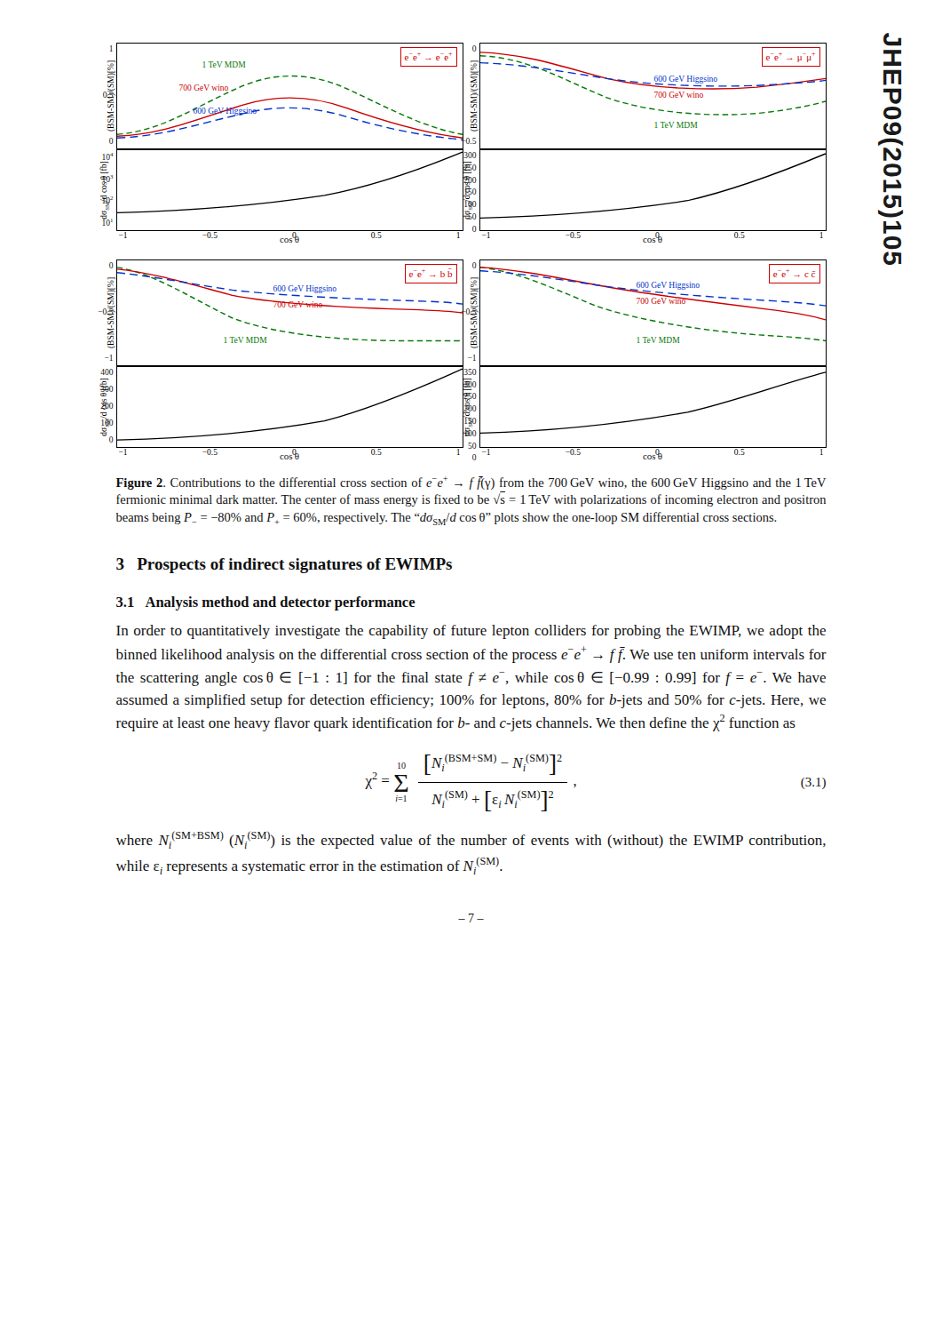JHEP09(2015)105
e−e+ → e−e+ (BSM-SM)/(SM)[%]
10.50
1 TeV MDM 700 GeV wino 600 GeV Higgsino
dσSM/d cos θ [fb]
104103102101
−1−0.500.51
cos θ
e−e+ → μ−μ+ (BSM-SM)/(SM)[%]
0−0.5
600 GeV Higgsino 700 GeV wino 1 TeV MDM
dσSM/d cos θ [fb]
300250200150100500
−1−0.500.51
cos θ
e−e+ → b b̄ (BSM-SM)/(SM)[%]
0−0.5−1
600 GeV Higgsino 700 GeV wino 1 TeV MDM
dσSM/d cos θ [fb]
4003002001000
−1−0.500.51
cos θ
e−e+ → c c̄ (BSM-SM)/(SM)[%]
0−0.5−1
600 GeV Higgsino 700 GeV wino 1 TeV MDM
dσSM/d cos θ [fb]
350300250200150100500
−1−0.500.51
cos θ
Figure 2. Contributions to the differential cross section of e−e+ → f f̄(γ) from the 700 GeV wino, the 600 GeV Higgsino and the 1 TeV fermionic minimal dark matter. The center of mass energy is fixed to be √s = 1 TeV with polarizations of incoming electron and positron beams being P− = −80% and P+ = 60%, respectively. The “dσSM/d cos θ” plots show the one-loop SM differential cross sections.
3 Prospects of indirect signatures of EWIMPs
3.1 Analysis method and detector performance
In order to quantitatively investigate the capability of future lepton colliders for probing the EWIMP, we adopt the binned likelihood analysis on the differential cross section of the process e−e+ → f f̄. We use ten uniform intervals for the scattering angle cos θ ∈ [−1 : 1] for the final state f ≠ e−, while cos θ ∈ [−0.99 : 0.99] for f = e−. We have assumed a simplified setup for detection efficiency; 100% for leptons, 80% for b-jets and 50% for c-jets. Here, we require at least one heavy flavor quark identification for b- and c-jets channels. We then define the χ2 function as
χ2 = 10 Σi=1 [Ni(BSM+SM) − Ni(SM)]2 Ni(SM) + [εi Ni(SM)]2 ,
(3.1)
where Ni(SM+BSM) (Ni(SM)) is the expected value of the number of events with (without) the EWIMP contribution, while εi represents a systematic error in the estimation of Ni(SM).
– 7 –